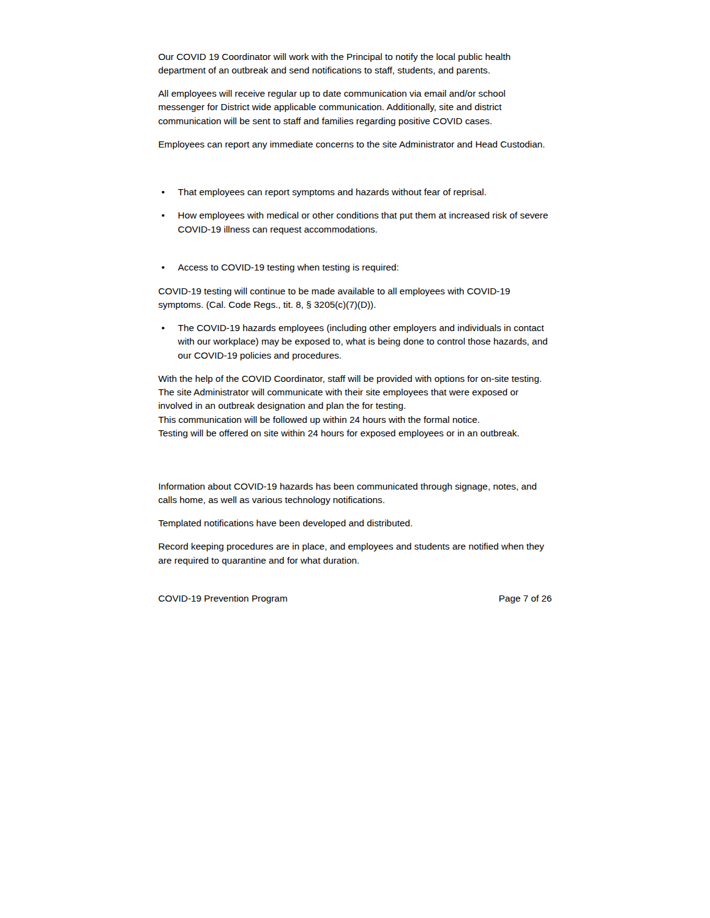Our COVID 19 Coordinator will work with the Principal to notify the local public health department of an outbreak and send notifications to staff, students, and parents.
All employees will receive regular up to date communication via email and/or school messenger for District wide applicable communication. Additionally, site and district communication will be sent to staff and families regarding positive COVID cases.
Employees can report any immediate concerns to the site Administrator and Head Custodian.
That employees can report symptoms and hazards without fear of reprisal.
How employees with medical or other conditions that put them at increased risk of severe COVID-19 illness can request accommodations.
Access to COVID-19 testing when testing is required:
COVID-19 testing will continue to be made available to all employees with COVID-19 symptoms. (Cal. Code Regs., tit. 8, § 3205(c)(7)(D)).
The COVID-19 hazards employees (including other employers and individuals in contact with our workplace) may be exposed to, what is being done to control those hazards, and our COVID-19 policies and procedures.
With the help of the COVID Coordinator, staff will be provided with options for on-site testing.
The site Administrator will communicate with their site employees that were exposed or involved in an outbreak designation and plan the for testing.
This communication will be followed up within 24 hours with the formal notice.
Testing will be offered on site within 24 hours for exposed employees or in an outbreak.
Information about COVID-19 hazards has been communicated through signage, notes, and calls home, as well as various technology notifications.
Templated notifications have been developed and distributed.
Record keeping procedures are in place, and employees and students are notified when they are required to quarantine and for what duration.
COVID-19 Prevention Program Page 7 of 26